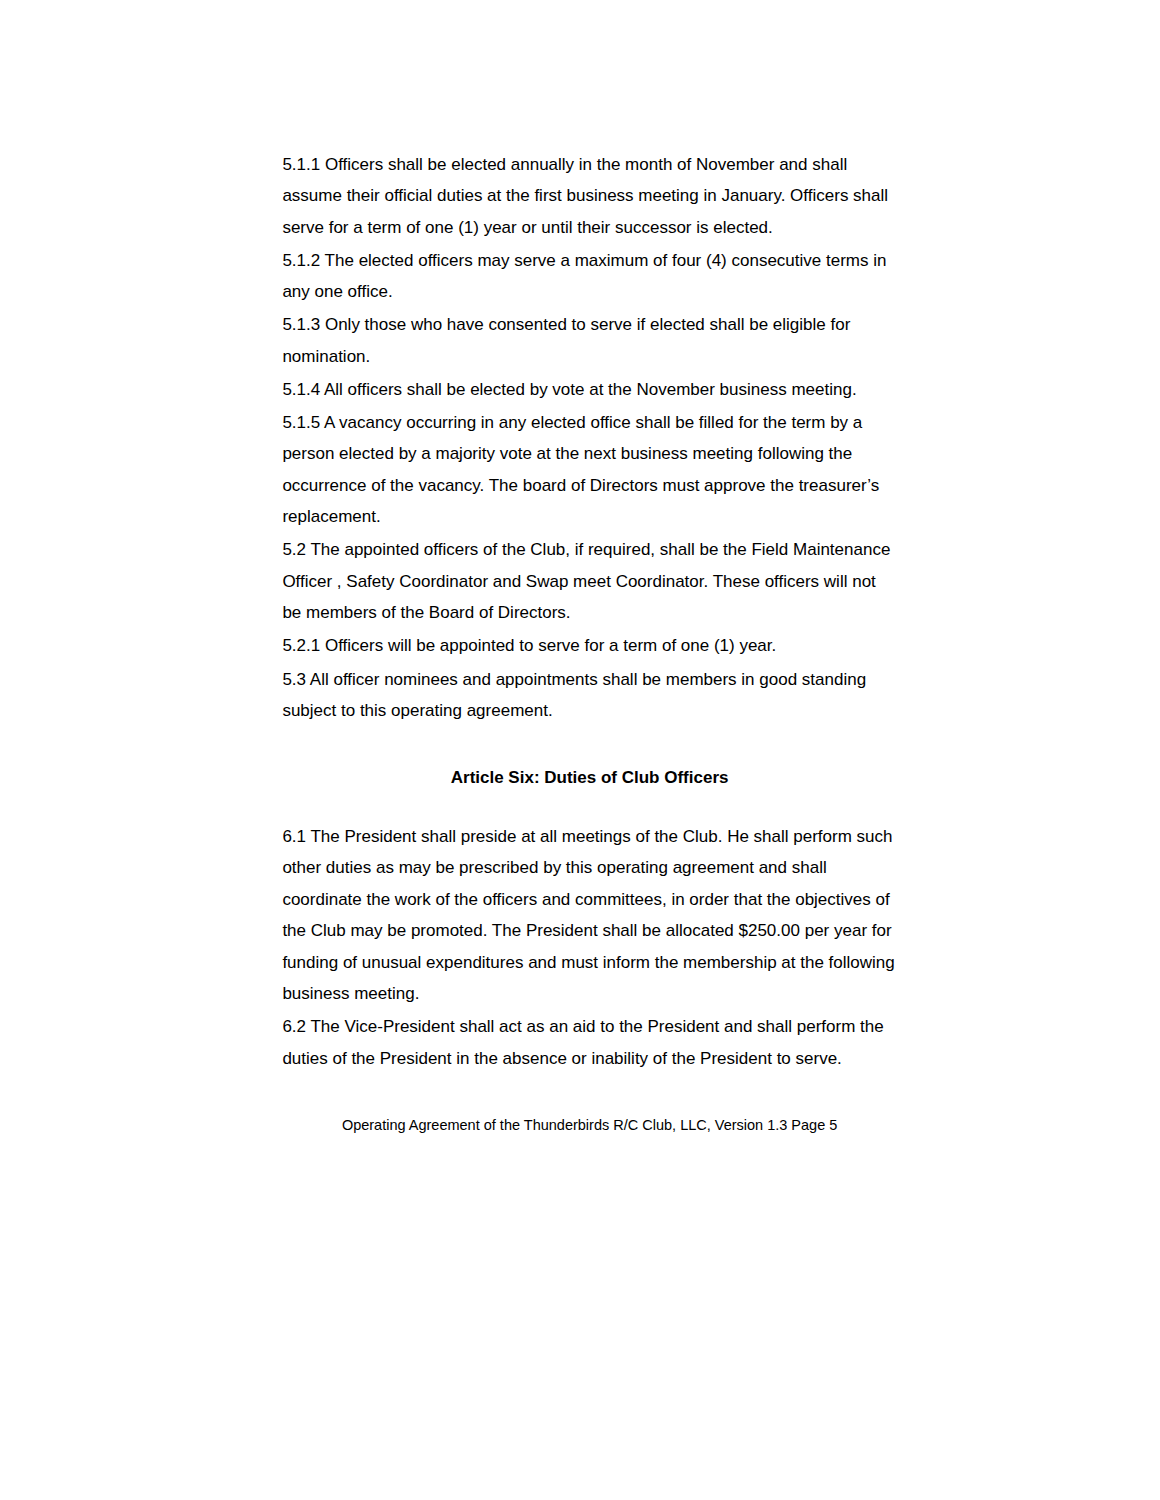5.1.1 Officers shall be elected annually in the month of November and shall assume their official duties at the first business meeting in January. Officers shall serve for a term of one (1) year or until their successor is elected.
5.1.2 The elected officers may serve a maximum of four (4) consecutive terms in any one office.
5.1.3 Only those who have consented to serve if elected shall be eligible for nomination.
5.1.4 All officers shall be elected by vote at the November business meeting.
5.1.5 A vacancy occurring in any elected office shall be filled for the term by a person elected by a majority vote at the next business meeting following the occurrence of the vacancy. The board of Directors must approve the treasurer’s replacement.
5.2 The appointed officers of the Club, if required, shall be the Field Maintenance Officer , Safety Coordinator and Swap meet Coordinator. These officers will not be members of the Board of Directors.
5.2.1 Officers will be appointed to serve for a term of one (1) year.
5.3 All officer nominees and appointments shall be members in good standing subject to this operating agreement.
Article Six: Duties of Club Officers
6.1 The President shall preside at all meetings of the Club. He shall perform such other duties as may be prescribed by this operating agreement and shall coordinate the work of the officers and committees, in order that the objectives of the Club may be promoted. The President shall be allocated $250.00 per year for funding of unusual expenditures and must inform the membership at the following business meeting.
6.2 The Vice-President shall act as an aid to the President and shall perform the duties of the President in the absence or inability of the President to serve.
Operating Agreement of the Thunderbirds R/C Club, LLC, Version 1.3 Page 5